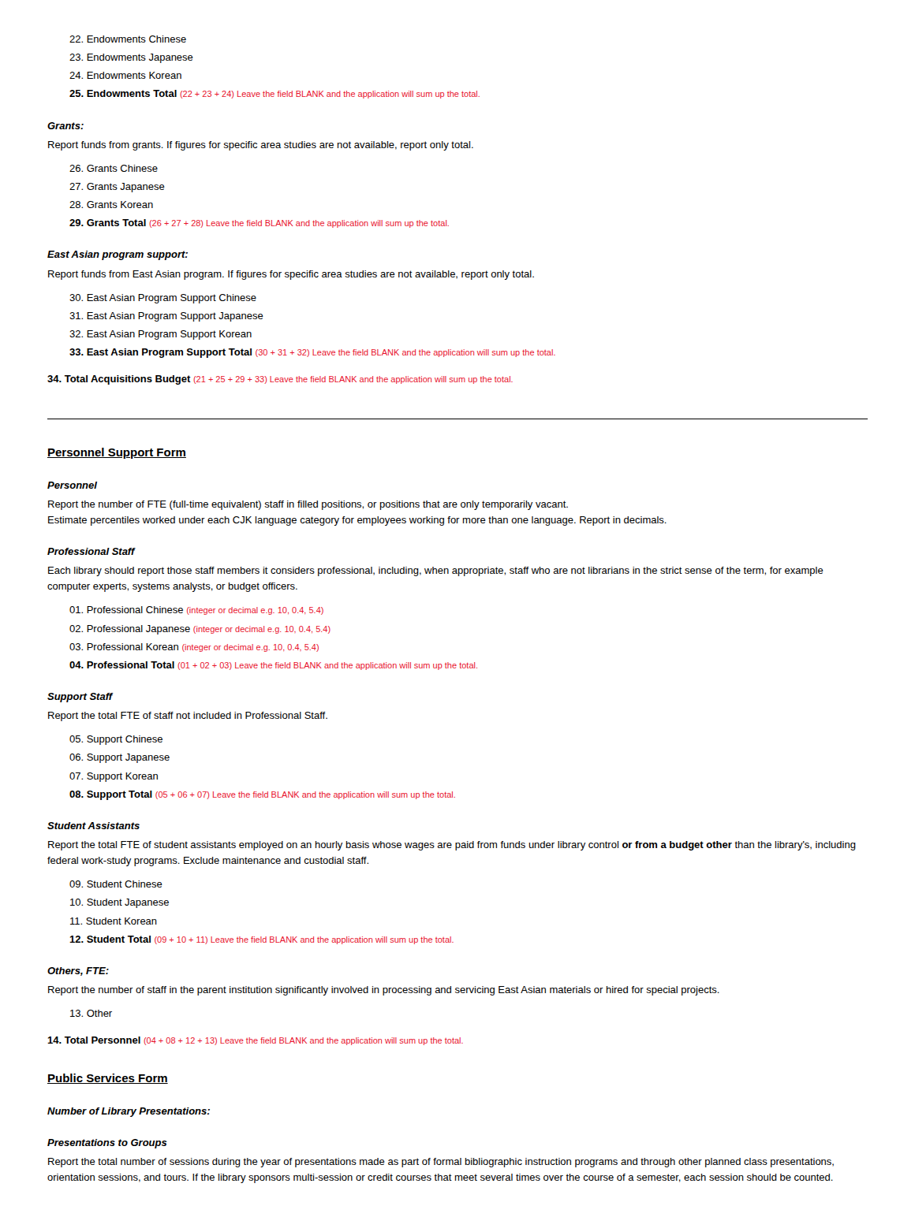22. Endowments Chinese
23. Endowments Japanese
24. Endowments Korean
25. Endowments Total (22 + 23 + 24) Leave the field BLANK and the application will sum up the total.
Grants:
Report funds from grants. If figures for specific area studies are not available, report only total.
26. Grants Chinese
27. Grants Japanese
28. Grants Korean
29. Grants Total (26 + 27 + 28) Leave the field BLANK and the application will sum up the total.
East Asian program support:
Report funds from East Asian program. If figures for specific area studies are not available, report only total.
30. East Asian Program Support Chinese
31. East Asian Program Support Japanese
32. East Asian Program Support Korean
33. East Asian Program Support Total (30 + 31 + 32) Leave the field BLANK and the application will sum up the total.
34. Total Acquisitions Budget (21 + 25 + 29 + 33) Leave the field BLANK and the application will sum up the total.
Personnel Support Form
Personnel
Report the number of FTE (full-time equivalent) staff in filled positions, or positions that are only temporarily vacant.
Estimate percentiles worked under each CJK language category for employees working for more than one language. Report in decimals.
Professional Staff
Each library should report those staff members it considers professional, including, when appropriate, staff who are not librarians in the strict sense of the term, for example computer experts, systems analysts, or budget officers.
01. Professional Chinese (integer or decimal e.g. 10, 0.4, 5.4)
02. Professional Japanese (integer or decimal e.g. 10, 0.4, 5.4)
03. Professional Korean (integer or decimal e.g. 10, 0.4, 5.4)
04. Professional Total (01 + 02 + 03) Leave the field BLANK and the application will sum up the total.
Support Staff
Report the total FTE of staff not included in Professional Staff.
05. Support Chinese
06. Support Japanese
07. Support Korean
08. Support Total (05 + 06 + 07) Leave the field BLANK and the application will sum up the total.
Student Assistants
Report the total FTE of student assistants employed on an hourly basis whose wages are paid from funds under library control or from a budget other than the library's, including federal work-study programs. Exclude maintenance and custodial staff.
09. Student Chinese
10. Student Japanese
11. Student Korean
12. Student Total (09 + 10 + 11) Leave the field BLANK and the application will sum up the total.
Others, FTE:
Report the number of staff in the parent institution significantly involved in processing and servicing East Asian materials or hired for special projects.
13. Other
14. Total Personnel (04 + 08 + 12 + 13) Leave the field BLANK and the application will sum up the total.
Public Services Form
Number of Library Presentations:
Presentations to Groups
Report the total number of sessions during the year of presentations made as part of formal bibliographic instruction programs and through other planned class presentations, orientation sessions, and tours. If the library sponsors multi-session or credit courses that meet several times over the course of a semester, each session should be counted.